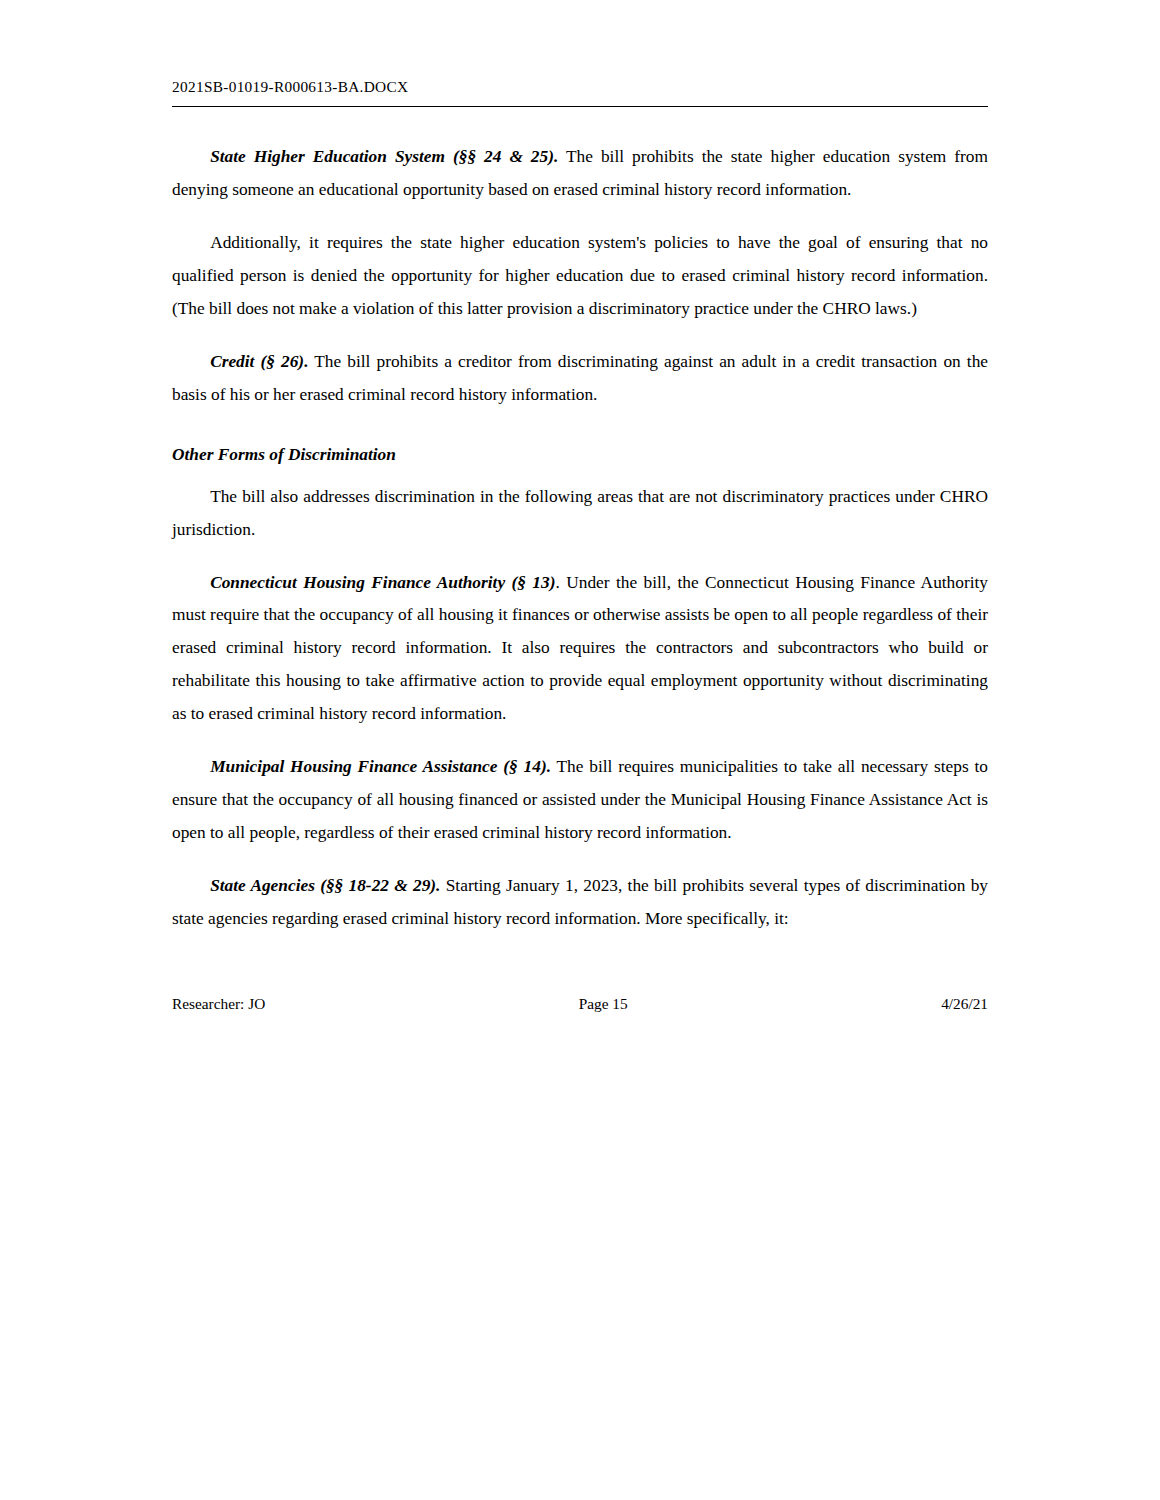2021SB-01019-R000613-BA.DOCX
State Higher Education System (§§ 24 & 25). The bill prohibits the state higher education system from denying someone an educational opportunity based on erased criminal history record information.
Additionally, it requires the state higher education system's policies to have the goal of ensuring that no qualified person is denied the opportunity for higher education due to erased criminal history record information. (The bill does not make a violation of this latter provision a discriminatory practice under the CHRO laws.)
Credit (§ 26). The bill prohibits a creditor from discriminating against an adult in a credit transaction on the basis of his or her erased criminal record history information.
Other Forms of Discrimination
The bill also addresses discrimination in the following areas that are not discriminatory practices under CHRO jurisdiction.
Connecticut Housing Finance Authority (§ 13). Under the bill, the Connecticut Housing Finance Authority must require that the occupancy of all housing it finances or otherwise assists be open to all people regardless of their erased criminal history record information. It also requires the contractors and subcontractors who build or rehabilitate this housing to take affirmative action to provide equal employment opportunity without discriminating as to erased criminal history record information.
Municipal Housing Finance Assistance (§ 14). The bill requires municipalities to take all necessary steps to ensure that the occupancy of all housing financed or assisted under the Municipal Housing Finance Assistance Act is open to all people, regardless of their erased criminal history record information.
State Agencies (§§ 18-22 & 29). Starting January 1, 2023, the bill prohibits several types of discrimination by state agencies regarding erased criminal history record information. More specifically, it:
Researcher: JO Page 15 4/26/21